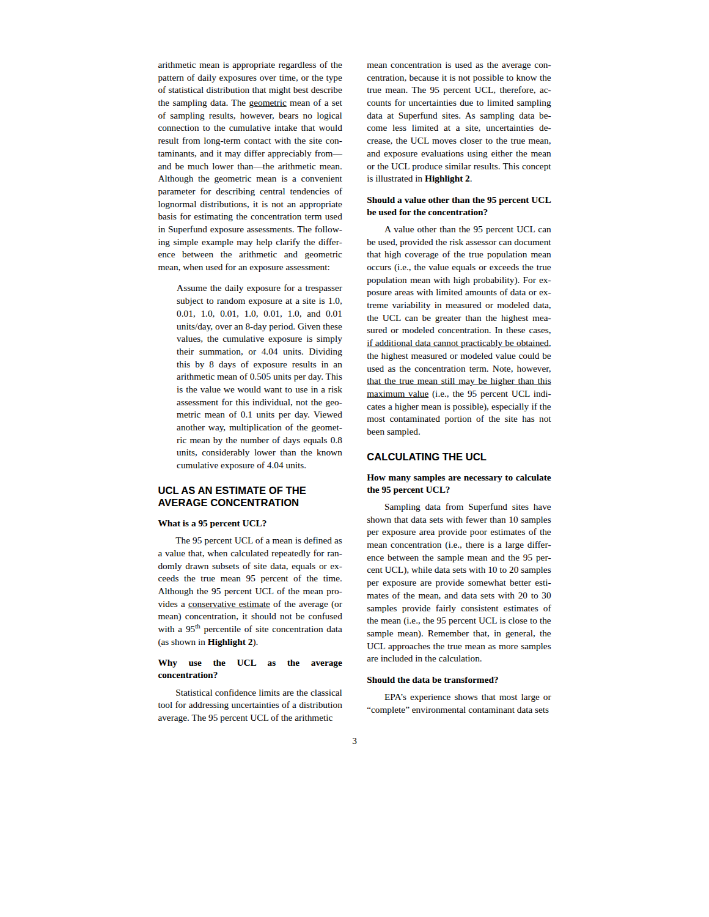arithmetic mean is appropriate regardless of the pattern of daily exposures over time, or the type of statistical distribution that might best describe the sampling data. The geometric mean of a set of sampling results, however, bears no logical connection to the cumulative intake that would result from long-term contact with the site contaminants, and it may differ appreciably from—and be much lower than—the arithmetic mean. Although the geometric mean is a convenient parameter for describing central tendencies of lognormal distributions, it is not an appropriate basis for estimating the concentration term used in Superfund exposure assessments. The following simple example may help clarify the difference between the arithmetic and geometric mean, when used for an exposure assessment:
Assume the daily exposure for a trespasser subject to random exposure at a site is 1.0, 0.01, 1.0, 0.01, 1.0, 0.01, 1.0, and 0.01 units/day, over an 8-day period. Given these values, the cumulative exposure is simply their summation, or 4.04 units. Dividing this by 8 days of exposure results in an arithmetic mean of 0.505 units per day. This is the value we would want to use in a risk assessment for this individual, not the geometric mean of 0.1 units per day. Viewed another way, multiplication of the geometric mean by the number of days equals 0.8 units, considerably lower than the known cumulative exposure of 4.04 units.
UCL as an Estimate of the Average Concentration
What is a 95 percent UCL?
The 95 percent UCL of a mean is defined as a value that, when calculated repeatedly for randomly drawn subsets of site data, equals or exceeds the true mean 95 percent of the time. Although the 95 percent UCL of the mean provides a conservative estimate of the average (or mean) concentration, it should not be confused with a 95th percentile of site concentration data (as shown in Highlight 2).
Why use the UCL as the average concentration?
Statistical confidence limits are the classical tool for addressing uncertainties of a distribution average. The 95 percent UCL of the arithmetic
mean concentration is used as the average concentration, because it is not possible to know the true mean. The 95 percent UCL, therefore, accounts for uncertainties due to limited sampling data at Superfund sites. As sampling data become less limited at a site, uncertainties decrease, the UCL moves closer to the true mean, and exposure evaluations using either the mean or the UCL produce similar results. This concept is illustrated in Highlight 2.
Should a value other than the 95 percent UCL be used for the concentration?
A value other than the 95 percent UCL can be used, provided the risk assessor can document that high coverage of the true population mean occurs (i.e., the value equals or exceeds the true population mean with high probability). For exposure areas with limited amounts of data or extreme variability in measured or modeled data, the UCL can be greater than the highest measured or modeled concentration. In these cases, if additional data cannot practicably be obtained, the highest measured or modeled value could be used as the concentration term. Note, however, that the true mean still may be higher than this maximum value (i.e., the 95 percent UCL indicates a higher mean is possible), especially if the most contaminated portion of the site has not been sampled.
Calculating the UCL
How many samples are necessary to calculate the 95 percent UCL?
Sampling data from Superfund sites have shown that data sets with fewer than 10 samples per exposure area provide poor estimates of the mean concentration (i.e., there is a large difference between the sample mean and the 95 percent UCL), while data sets with 10 to 20 samples per exposure are provide somewhat better estimates of the mean, and data sets with 20 to 30 samples provide fairly consistent estimates of the mean (i.e., the 95 percent UCL is close to the sample mean). Remember that, in general, the UCL approaches the true mean as more samples are included in the calculation.
Should the data be transformed?
EPA’s experience shows that most large or “complete” environmental contaminant data sets
3